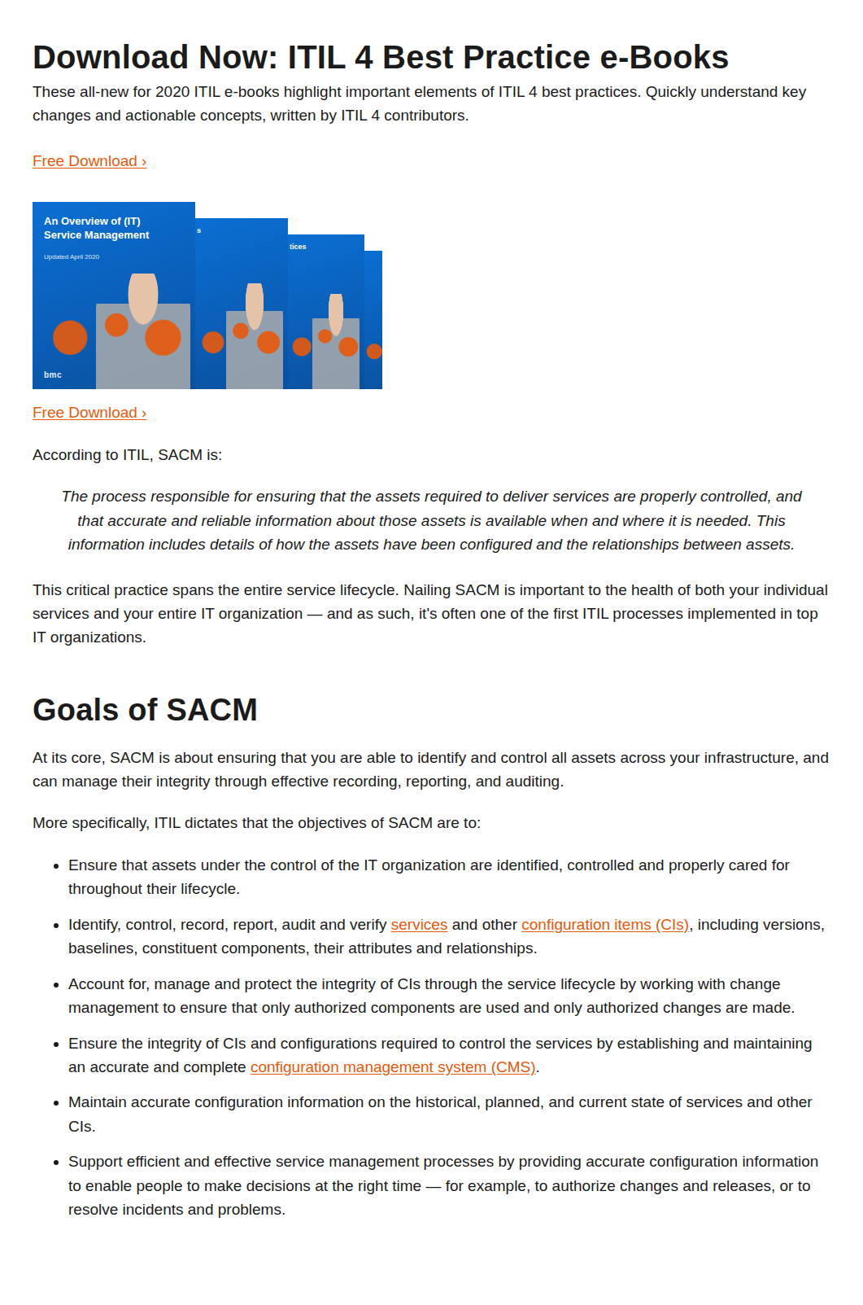Download Now: ITIL 4 Best Practice e-Books
These all-new for 2020 ITIL e-books highlight important elements of ITIL 4 best practices. Quickly understand key changes and actionable concepts, written by ITIL 4 contributors.
Free Download ›
An Overview of (IT)
Service Management
Updated April 2020
bmc
s
tices
Free Download ›
According to ITIL, SACM is:
The process responsible for ensuring that the assets required to deliver services are properly controlled, and that accurate and reliable information about those assets is available when and where it is needed. This information includes details of how the assets have been configured and the relationships between assets.
This critical practice spans the entire service lifecycle. Nailing SACM is important to the health of both your individual services and your entire IT organization — and as such, it's often one of the first ITIL processes implemented in top IT organizations.
Goals of SACM
At its core, SACM is about ensuring that you are able to identify and control all assets across your infrastructure, and can manage their integrity through effective recording, reporting, and auditing.
More specifically, ITIL dictates that the objectives of SACM are to:
Ensure that assets under the control of the IT organization are identified, controlled and properly cared for throughout their lifecycle.
Identify, control, record, report, audit and verify services and other configuration items (CIs), including versions, baselines, constituent components, their attributes and relationships.
Account for, manage and protect the integrity of CIs through the service lifecycle by working with change management to ensure that only authorized components are used and only authorized changes are made.
Ensure the integrity of CIs and configurations required to control the services by establishing and maintaining an accurate and complete configuration management system (CMS).
Maintain accurate configuration information on the historical, planned, and current state of services and other CIs.
Support efficient and effective service management processes by providing accurate configuration information to enable people to make decisions at the right time — for example, to authorize changes and releases, or to resolve incidents and problems.